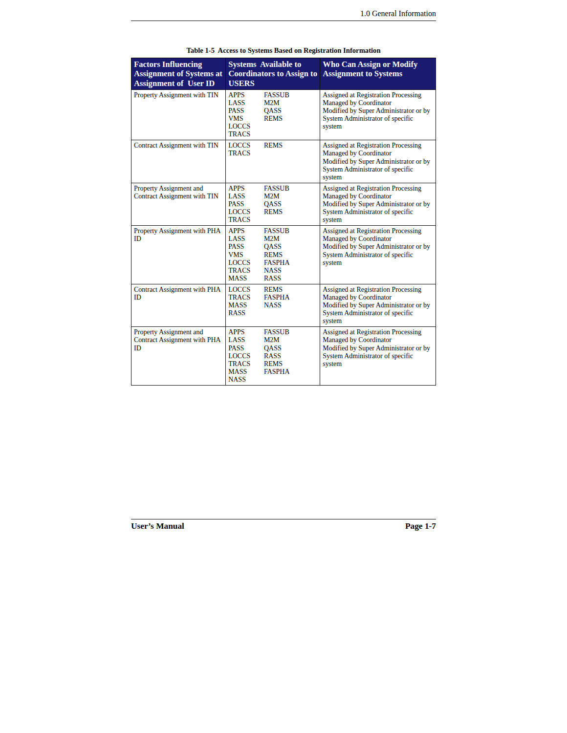1.0 General Information
Table 1-5 Access to Systems Based on Registration Information
| Factors Influencing Assignment of Systems at Assignment of User ID | Systems Available to Coordinators to Assign to USERS | Who Can Assign or Modify Assignment to Systems |
| --- | --- | --- |
| Property Assignment with TIN | APPS FASSUB LASS M2M PASS QASS VMS REMS LOCCS TRACS | Assigned at Registration Processing Managed by Coordinator Modified by Super Administrator or by System Administrator of specific system |
| Contract Assignment with TIN | LOCCS REMS TRACS | Assigned at Registration Processing Managed by Coordinator Modified by Super Administrator or by System Administrator of specific system |
| Property Assignment and Contract Assignment with TIN | APPS FASSUB LASS M2M PASS QASS LOCCS REMS TRACS | Assigned at Registration Processing Managed by Coordinator Modified by Super Administrator or by System Administrator of specific system |
| Property Assignment with PHA ID | APPS FASSUB LASS M2M PASS QASS VMS REMS LOCCS FASPHA TRACS NASS MASS RASS | Assigned at Registration Processing Managed by Coordinator Modified by Super Administrator or by System Administrator of specific system |
| Contract Assignment with PHA ID | LOCCS REMS TRACS FASPHA MASS NASS RASS | Assigned at Registration Processing Managed by Coordinator Modified by Super Administrator or by System Administrator of specific system |
| Property Assignment and Contract Assignment with PHA ID | APPS FASSUB LASS M2M PASS QASS LOCCS RASS TRACS REMS MASS FASPHA NASS | Assigned at Registration Processing Managed by Coordinator Modified by Super Administrator or by System Administrator of specific system |
User’s Manual Page 1-7